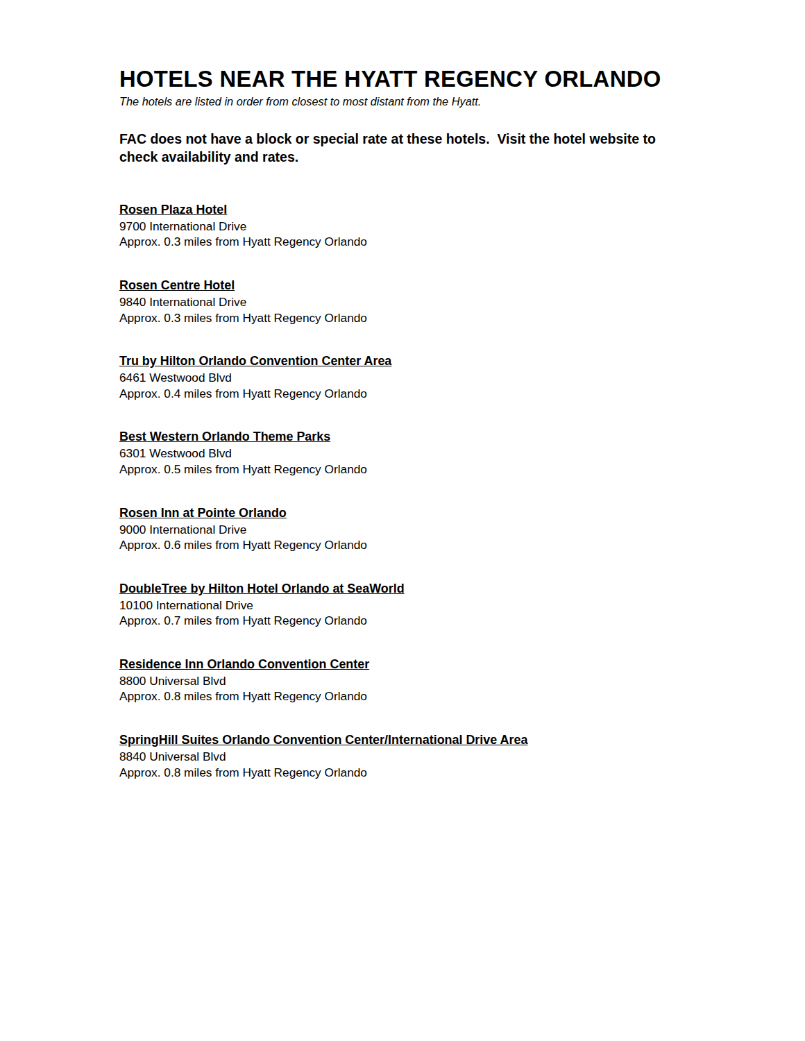HOTELS NEAR THE HYATT REGENCY ORLANDO
The hotels are listed in order from closest to most distant from the Hyatt.
FAC does not have a block or special rate at these hotels. Visit the hotel website to check availability and rates.
Rosen Plaza Hotel 9700 International Drive Approx. 0.3 miles from Hyatt Regency Orlando
Rosen Centre Hotel 9840 International Drive Approx. 0.3 miles from Hyatt Regency Orlando
Tru by Hilton Orlando Convention Center Area 6461 Westwood Blvd Approx. 0.4 miles from Hyatt Regency Orlando
Best Western Orlando Theme Parks 6301 Westwood Blvd Approx. 0.5 miles from Hyatt Regency Orlando
Rosen Inn at Pointe Orlando 9000 International Drive Approx. 0.6 miles from Hyatt Regency Orlando
DoubleTree by Hilton Hotel Orlando at SeaWorld 10100 International Drive Approx. 0.7 miles from Hyatt Regency Orlando
Residence Inn Orlando Convention Center 8800 Universal Blvd Approx. 0.8 miles from Hyatt Regency Orlando
SpringHill Suites Orlando Convention Center/International Drive Area 8840 Universal Blvd Approx. 0.8 miles from Hyatt Regency Orlando